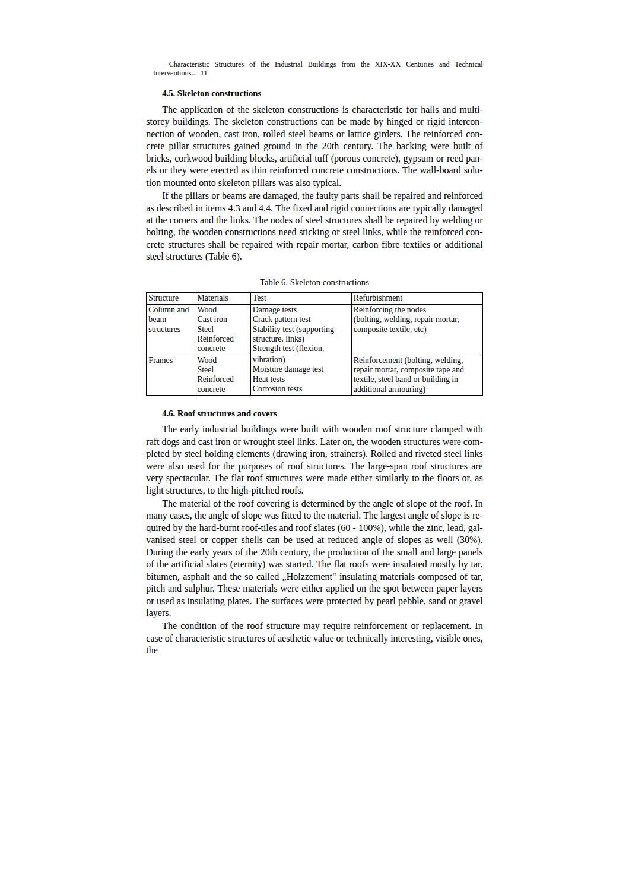Characteristic Structures of the Industrial Buildings from the XIX-XX Centuries and Technical Interventions... 11
4.5. Skeleton constructions
The application of the skeleton constructions is characteristic for halls and multi-storey buildings. The skeleton constructions can be made by hinged or rigid interconnection of wooden, cast iron, rolled steel beams or lattice girders. The reinforced concrete pillar structures gained ground in the 20th century. The backing were built of bricks, corkwood building blocks, artificial tuff (porous concrete), gypsum or reed panels or they were erected as thin reinforced concrete constructions. The wall-board solution mounted onto skeleton pillars was also typical.
If the pillars or beams are damaged, the faulty parts shall be repaired and reinforced as described in items 4.3 and 4.4. The fixed and rigid connections are typically damaged at the corners and the links. The nodes of steel structures shall be repaired by welding or bolting, the wooden constructions need sticking or steel links, while the reinforced concrete structures shall be repaired with repair mortar, carbon fibre textiles or additional steel structures (Table 6).
Table 6. Skeleton constructions
| Structure | Materials | Test | Refurbishment |
| Column and beam structures | Wood Cast iron Steel Reinforced concrete | Damage tests Crack pattern test Stability test (supporting structure, links) Strength test (flexion, | Reinforcing the nodes (bolting, welding, repair mortar, composite textile, etc) |
| Frames | Wood Steel Reinforced concrete | vibration) Moisture damage test Heat tests Corrosion tests | Reinforcement (bolting, welding, repair mortar, composite tape and textile, steel band or building in additional armouring) |
4.6. Roof structures and covers
The early industrial buildings were built with wooden roof structure clamped with raft dogs and cast iron or wrought steel links. Later on, the wooden structures were completed by steel holding elements (drawing iron, strainers). Rolled and riveted steel links were also used for the purposes of roof structures. The large-span roof structures are very spectacular. The flat roof structures were made either similarly to the floors or, as light structures, to the high-pitched roofs.
The material of the roof covering is determined by the angle of slope of the roof. In many cases, the angle of slope was fitted to the material. The largest angle of slope is required by the hard-burnt roof-tiles and roof slates (60 - 100%), while the zinc, lead, galvanised steel or copper shells can be used at reduced angle of slopes as well (30%). During the early years of the 20th century, the production of the small and large panels of the artificial slates (eternity) was started. The flat roofs were insulated mostly by tar, bitumen, asphalt and the so called „Holzzement" insulating materials composed of tar, pitch and sulphur. These materials were either applied on the spot between paper layers or used as insulating plates. The surfaces were protected by pearl pebble, sand or gravel layers.
The condition of the roof structure may require reinforcement or replacement. In case of characteristic structures of aesthetic value or technically interesting, visible ones, the